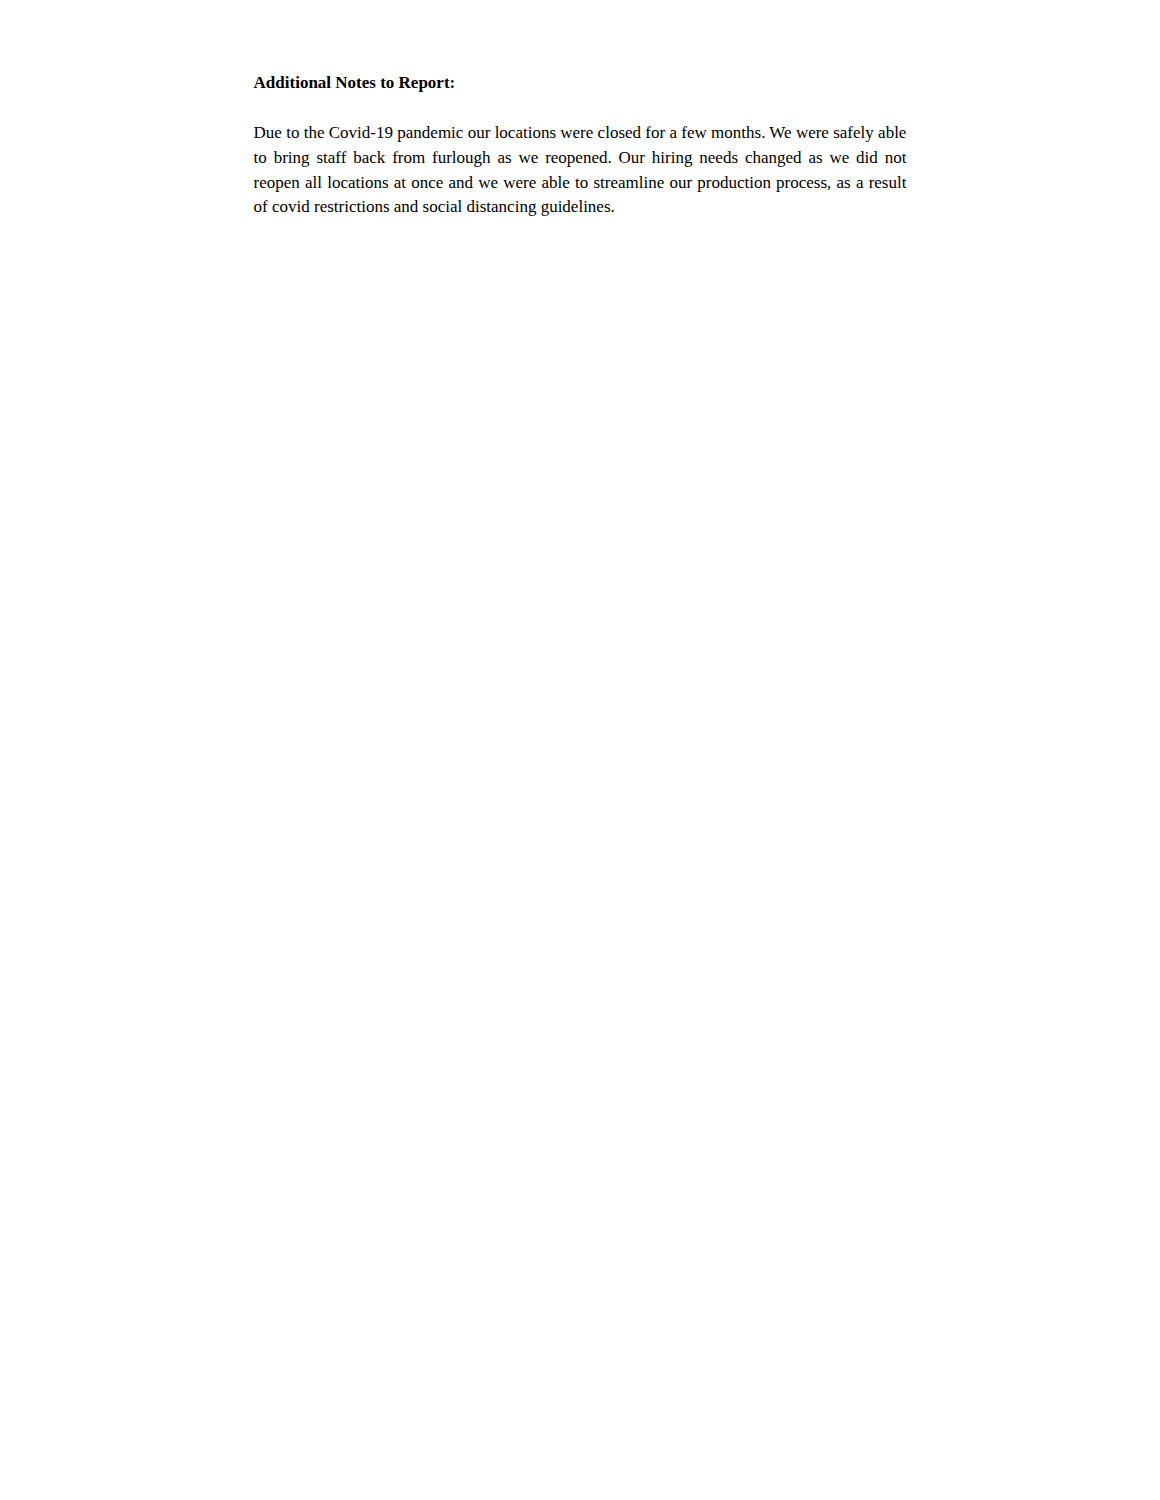Additional Notes to Report:
Due to the Covid-19 pandemic our locations were closed for a few months. We were safely able to bring staff back from furlough as we reopened. Our hiring needs changed as we did not reopen all locations at once and we were able to streamline our production process, as a result of covid restrictions and social distancing guidelines.